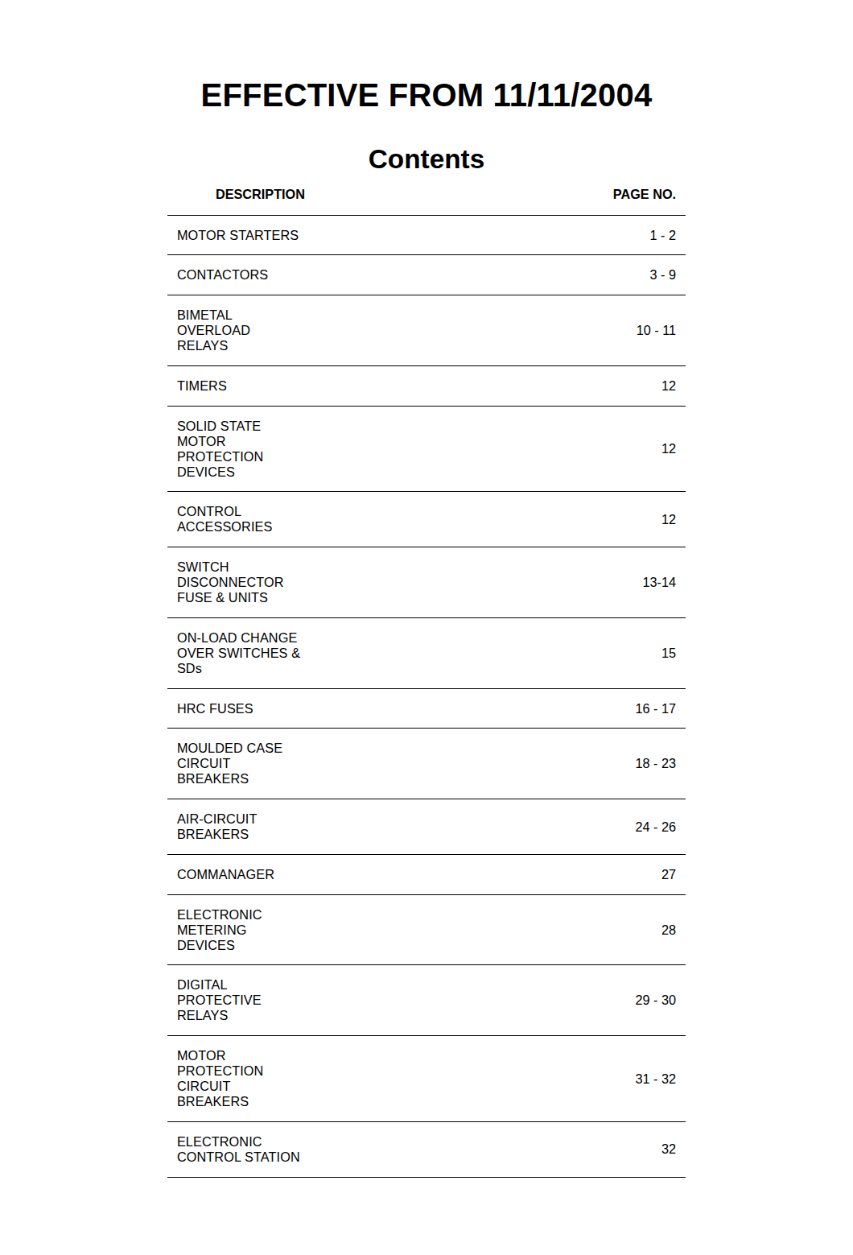EFFECTIVE FROM 11/11/2004
Contents
| DESCRIPTION | PAGE NO. |
| --- | --- |
| MOTOR STARTERS | 1 - 2 |
| CONTACTORS | 3 - 9 |
| BIMETAL OVERLOAD RELAYS | 10 - 11 |
| TIMERS | 12 |
| SOLID STATE MOTOR PROTECTION DEVICES | 12 |
| CONTROL ACCESSORIES | 12 |
| SWITCH DISCONNECTOR FUSE & UNITS | 13-14 |
| ON-LOAD CHANGE OVER SWITCHES & SDs | 15 |
| HRC FUSES | 16 - 17 |
| MOULDED CASE CIRCUIT BREAKERS | 18 - 23 |
| AIR-CIRCUIT BREAKERS | 24 - 26 |
| COMMANAGER | 27 |
| ELECTRONIC METERING DEVICES | 28 |
| DIGITAL PROTECTIVE RELAYS | 29 - 30 |
| MOTOR PROTECTION CIRCUIT BREAKERS | 31 - 32 |
| ELECTRONIC CONTROL STATION | 32 |